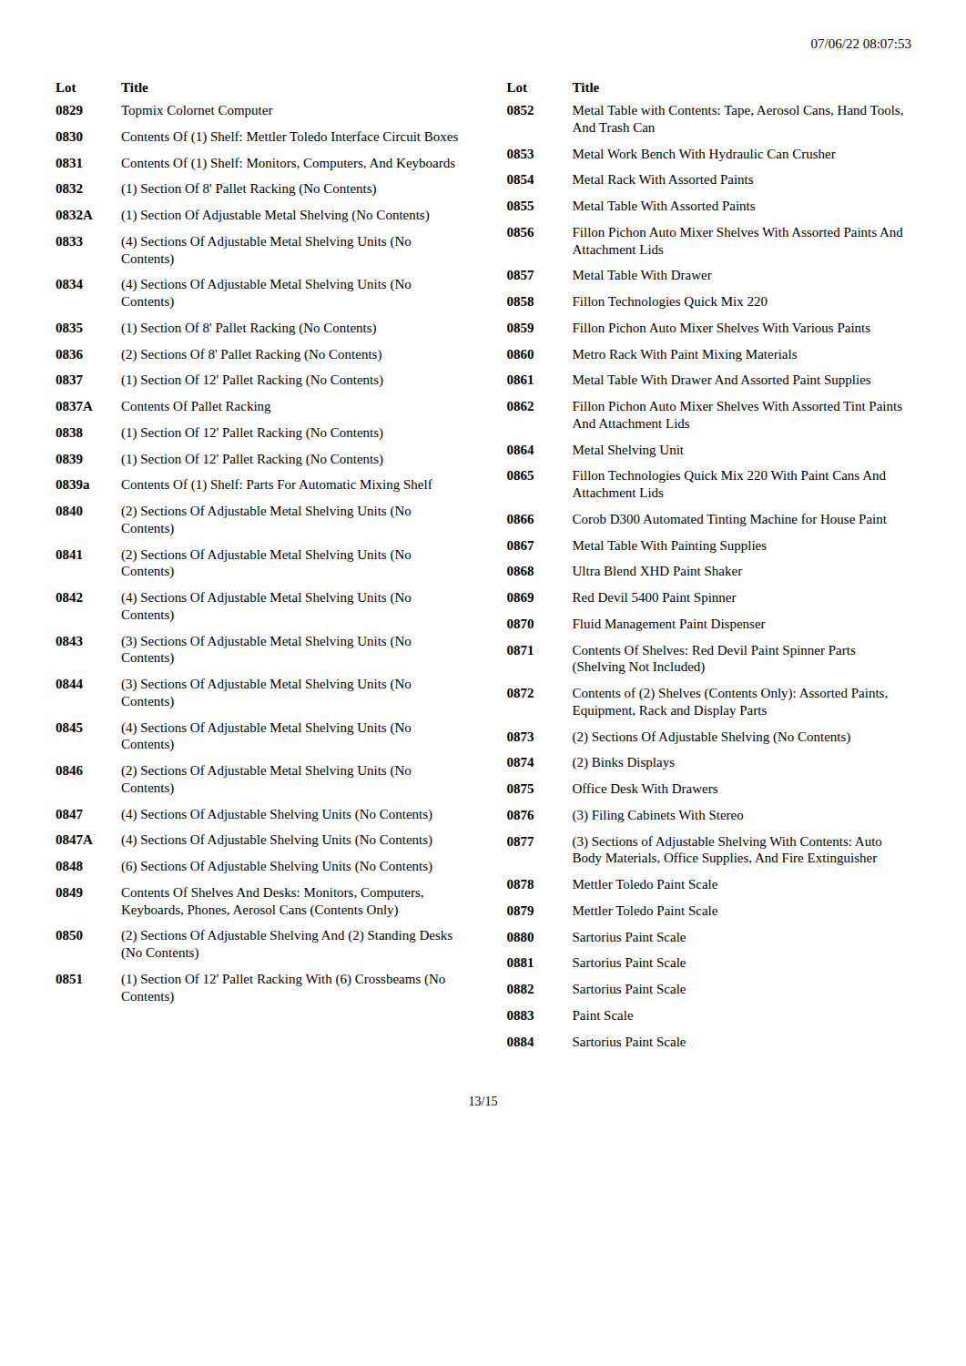07/06/22 08:07:53
| Lot | Title |
| --- | --- |
| 0829 | Topmix Colornet Computer |
| 0830 | Contents Of (1) Shelf: Mettler Toledo Interface Circuit Boxes |
| 0831 | Contents Of (1) Shelf: Monitors, Computers, And Keyboards |
| 0832 | (1) Section Of 8' Pallet Racking (No Contents) |
| 0832A | (1) Section Of Adjustable Metal Shelving (No Contents) |
| 0833 | (4) Sections Of Adjustable Metal Shelving Units (No Contents) |
| 0834 | (4) Sections Of Adjustable Metal Shelving Units (No Contents) |
| 0835 | (1) Section Of 8' Pallet Racking (No Contents) |
| 0836 | (2) Sections Of 8' Pallet Racking (No Contents) |
| 0837 | (1) Section Of 12' Pallet Racking (No Contents) |
| 0837A | Contents Of Pallet Racking |
| 0838 | (1) Section Of 12' Pallet Racking (No Contents) |
| 0839 | (1) Section Of 12' Pallet Racking (No Contents) |
| 0839a | Contents Of (1) Shelf: Parts For Automatic Mixing Shelf |
| 0840 | (2) Sections Of Adjustable Metal Shelving Units (No Contents) |
| 0841 | (2) Sections Of Adjustable Metal Shelving Units (No Contents) |
| 0842 | (4) Sections Of Adjustable Metal Shelving Units (No Contents) |
| 0843 | (3) Sections Of Adjustable Metal Shelving Units (No Contents) |
| 0844 | (3) Sections Of Adjustable Metal Shelving Units (No Contents) |
| 0845 | (4) Sections Of Adjustable Metal Shelving Units (No Contents) |
| 0846 | (2) Sections Of Adjustable Metal Shelving Units (No Contents) |
| 0847 | (4) Sections Of Adjustable Shelving Units (No Contents) |
| 0847A | (4) Sections Of Adjustable Shelving Units (No Contents) |
| 0848 | (6) Sections Of Adjustable Shelving Units (No Contents) |
| 0849 | Contents Of Shelves And Desks: Monitors, Computers, Keyboards, Phones, Aerosol Cans (Contents Only) |
| 0850 | (2) Sections Of Adjustable Shelving And (2) Standing Desks (No Contents) |
| 0851 | (1) Section Of 12' Pallet Racking With (6) Crossbeams (No Contents) |
| Lot | Title |
| --- | --- |
| 0852 | Metal Table with Contents: Tape, Aerosol Cans, Hand Tools, And Trash Can |
| 0853 | Metal Work Bench With Hydraulic Can Crusher |
| 0854 | Metal Rack With Assorted Paints |
| 0855 | Metal Table With Assorted Paints |
| 0856 | Fillon Pichon Auto Mixer Shelves With Assorted Paints And Attachment Lids |
| 0857 | Metal Table With Drawer |
| 0858 | Fillon Technologies Quick Mix 220 |
| 0859 | Fillon Pichon Auto Mixer Shelves With Various Paints |
| 0860 | Metro Rack With Paint Mixing Materials |
| 0861 | Metal Table With Drawer And Assorted Paint Supplies |
| 0862 | Fillon Pichon Auto Mixer Shelves With Assorted Tint Paints And Attachment Lids |
| 0864 | Metal Shelving Unit |
| 0865 | Fillon Technologies Quick Mix 220 With Paint Cans And Attachment Lids |
| 0866 | Corob D300 Automated Tinting Machine for House Paint |
| 0867 | Metal Table With Painting Supplies |
| 0868 | Ultra Blend XHD Paint Shaker |
| 0869 | Red Devil 5400 Paint Spinner |
| 0870 | Fluid Management Paint Dispenser |
| 0871 | Contents Of Shelves: Red Devil Paint Spinner Parts (Shelving Not Included) |
| 0872 | Contents of (2) Shelves (Contents Only): Assorted Paints, Equipment, Rack and Display Parts |
| 0873 | (2) Sections Of Adjustable Shelving (No Contents) |
| 0874 | (2) Binks Displays |
| 0875 | Office Desk With Drawers |
| 0876 | (3) Filing Cabinets With Stereo |
| 0877 | (3) Sections of Adjustable Shelving With Contents: Auto Body Materials, Office Supplies, And Fire Extinguisher |
| 0878 | Mettler Toledo Paint Scale |
| 0879 | Mettler Toledo Paint Scale |
| 0880 | Sartorius Paint Scale |
| 0881 | Sartorius Paint Scale |
| 0882 | Sartorius Paint Scale |
| 0883 | Paint Scale |
| 0884 | Sartorius Paint Scale |
13/15